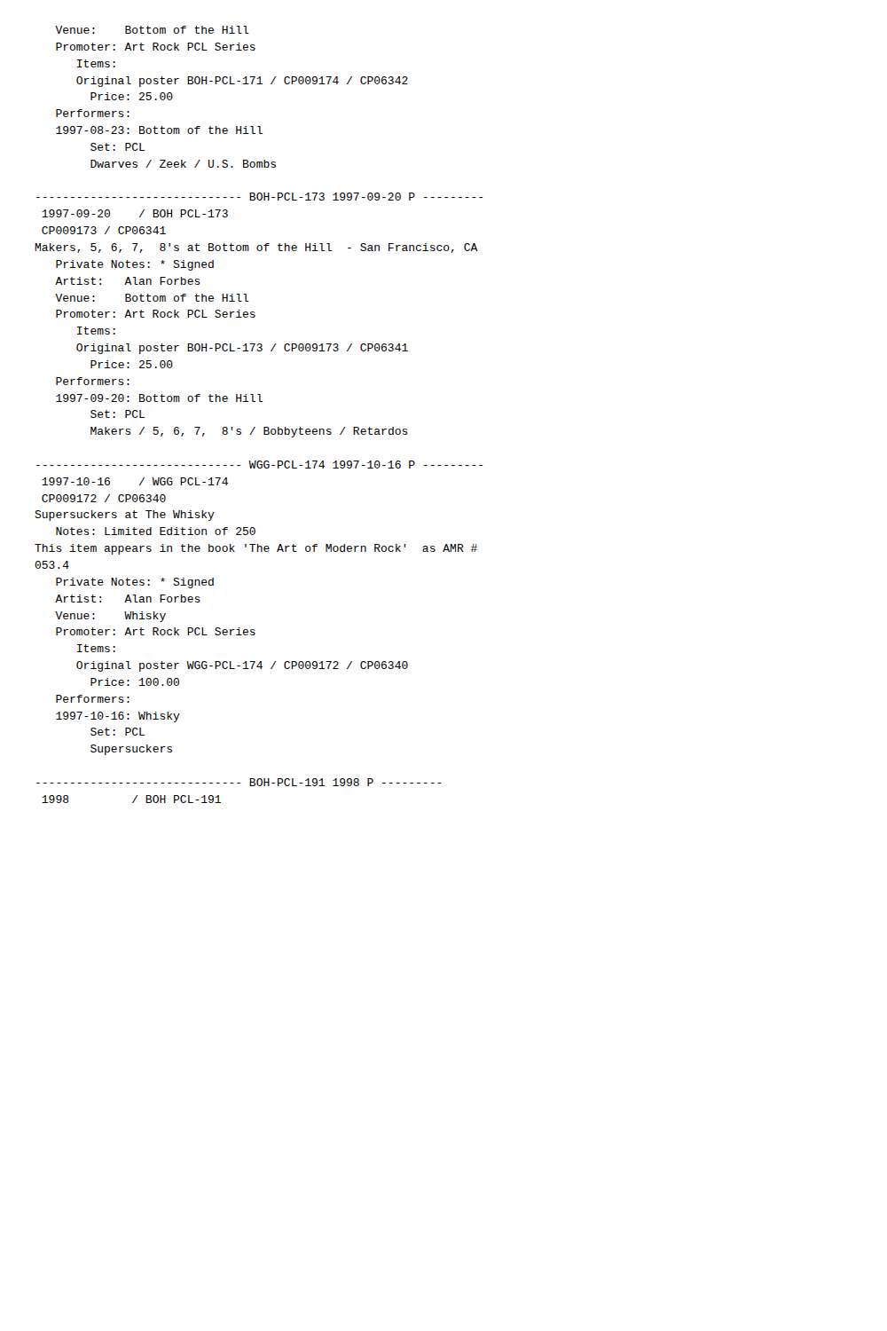Venue:    Bottom of the Hill
   Promoter: Art Rock PCL Series
      Items:
      Original poster BOH-PCL-171 / CP009174 / CP06342
        Price: 25.00
   Performers:
   1997-08-23: Bottom of the Hill
        Set: PCL
        Dwarves / Zeek / U.S. Bombs

------------------------------ BOH-PCL-173 1997-09-20 P ---------
 1997-09-20    / BOH PCL-173
 CP009173 / CP06341
Makers, 5, 6, 7,  8's at Bottom of the Hill  - San Francisco, CA
   Private Notes: * Signed
   Artist:   Alan Forbes
   Venue:    Bottom of the Hill
   Promoter: Art Rock PCL Series
      Items:
      Original poster BOH-PCL-173 / CP009173 / CP06341
        Price: 25.00
   Performers:
   1997-09-20: Bottom of the Hill
        Set: PCL
        Makers / 5, 6, 7,  8's / Bobbyteens / Retardos

------------------------------ WGG-PCL-174 1997-10-16 P ---------
 1997-10-16    / WGG PCL-174
 CP009172 / CP06340
Supersuckers at The Whisky
   Notes: Limited Edition of 250
This item appears in the book 'The Art of Modern Rock'  as AMR # 
053.4
   Private Notes: * Signed
   Artist:   Alan Forbes
   Venue:    Whisky
   Promoter: Art Rock PCL Series
      Items:
      Original poster WGG-PCL-174 / CP009172 / CP06340
        Price: 100.00
   Performers:
   1997-10-16: Whisky
        Set: PCL
        Supersuckers

------------------------------ BOH-PCL-191 1998 P ---------
 1998         / BOH PCL-191